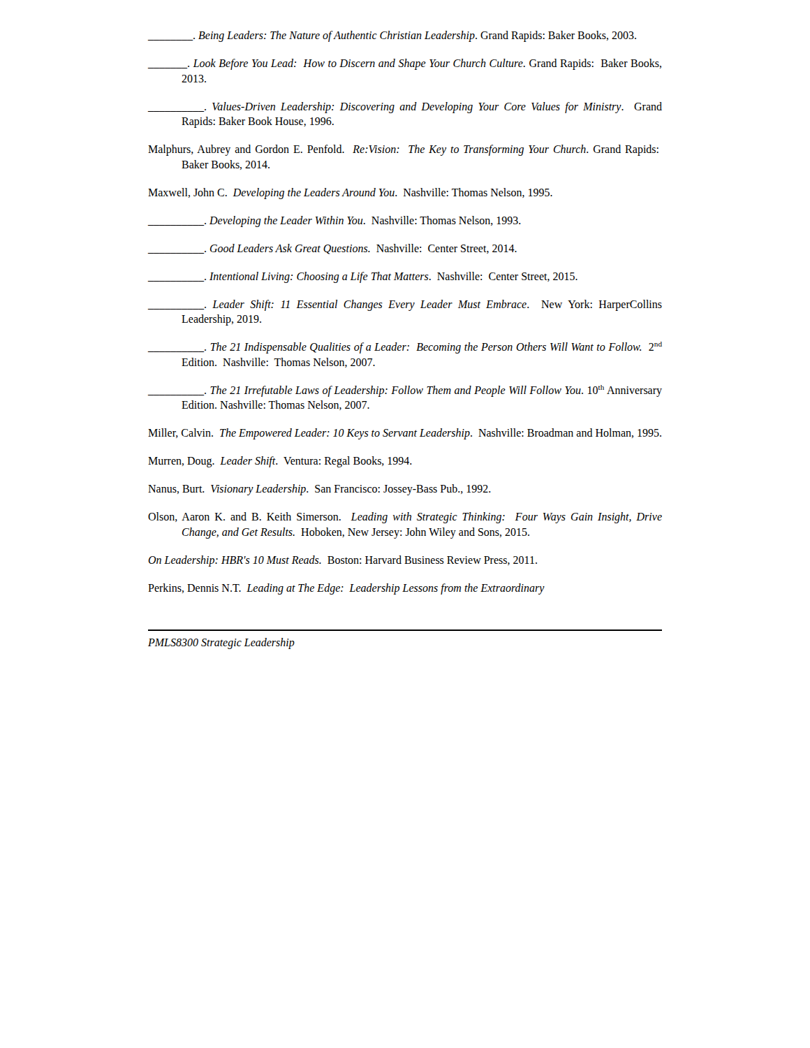________. Being Leaders: The Nature of Authentic Christian Leadership. Grand Rapids: Baker Books, 2003.
_______. Look Before You Lead: How to Discern and Shape Your Church Culture. Grand Rapids: Baker Books, 2013.
__________. Values-Driven Leadership: Discovering and Developing Your Core Values for Ministry. Grand Rapids: Baker Book House, 1996.
Malphurs, Aubrey and Gordon E. Penfold. Re:Vision: The Key to Transforming Your Church. Grand Rapids: Baker Books, 2014.
Maxwell, John C. Developing the Leaders Around You. Nashville: Thomas Nelson, 1995.
__________. Developing the Leader Within You. Nashville: Thomas Nelson, 1993.
__________. Good Leaders Ask Great Questions. Nashville: Center Street, 2014.
__________. Intentional Living: Choosing a Life That Matters. Nashville: Center Street, 2015.
__________. Leader Shift: 11 Essential Changes Every Leader Must Embrace. New York: HarperCollins Leadership, 2019.
__________. The 21 Indispensable Qualities of a Leader: Becoming the Person Others Will Want to Follow. 2nd Edition. Nashville: Thomas Nelson, 2007.
__________. The 21 Irrefutable Laws of Leadership: Follow Them and People Will Follow You. 10th Anniversary Edition. Nashville: Thomas Nelson, 2007.
Miller, Calvin. The Empowered Leader: 10 Keys to Servant Leadership. Nashville: Broadman and Holman, 1995.
Murren, Doug. Leader Shift. Ventura: Regal Books, 1994.
Nanus, Burt. Visionary Leadership. San Francisco: Jossey-Bass Pub., 1992.
Olson, Aaron K. and B. Keith Simerson. Leading with Strategic Thinking: Four Ways Gain Insight, Drive Change, and Get Results. Hoboken, New Jersey: John Wiley and Sons, 2015.
On Leadership: HBR's 10 Must Reads. Boston: Harvard Business Review Press, 2011.
Perkins, Dennis N.T. Leading at The Edge: Leadership Lessons from the Extraordinary
PMLS8300 Strategic Leadership